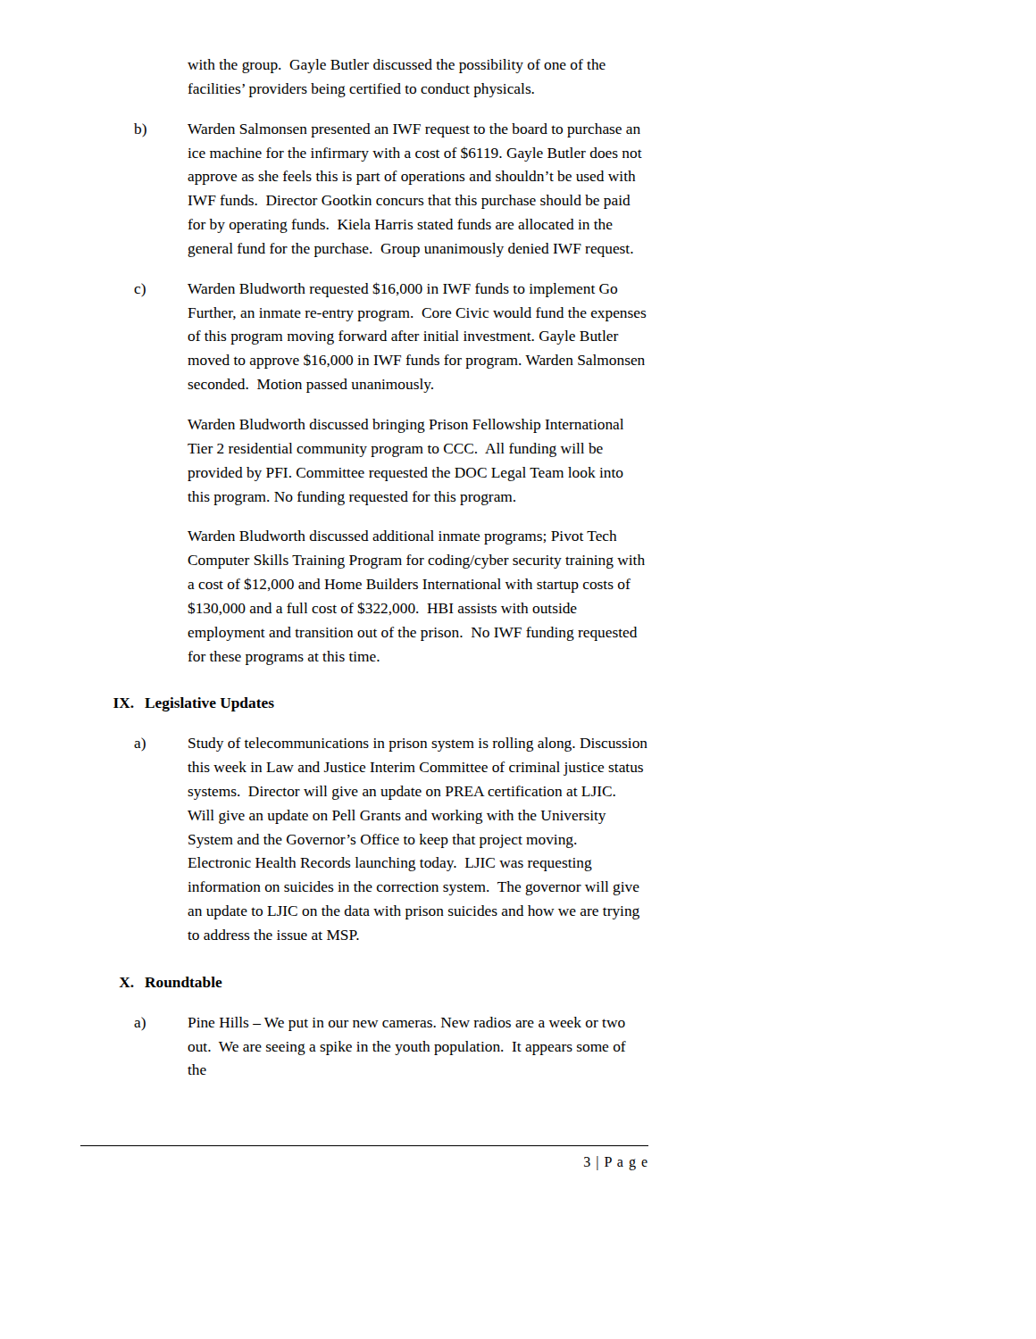with the group. Gayle Butler discussed the possibility of one of the facilities’ providers being certified to conduct physicals.
b)
Warden Salmonsen presented an IWF request to the board to purchase an ice machine for the infirmary with a cost of $6119. Gayle Butler does not approve as she feels this is part of operations and shouldn’t be used with IWF funds. Director Gootkin concurs that this purchase should be paid for by operating funds. Kiela Harris stated funds are allocated in the general fund for the purchase. Group unanimously denied IWF request.
c)
Warden Bludworth requested $16,000 in IWF funds to implement Go Further, an inmate re-entry program. Core Civic would fund the expenses of this program moving forward after initial investment. Gayle Butler moved to approve $16,000 in IWF funds for program. Warden Salmonsen seconded. Motion passed unanimously.
Warden Bludworth discussed bringing Prison Fellowship International Tier 2 residential community program to CCC. All funding will be provided by PFI. Committee requested the DOC Legal Team look into this program. No funding requested for this program.
Warden Bludworth discussed additional inmate programs; Pivot Tech Computer Skills Training Program for coding/cyber security training with a cost of $12,000 and Home Builders International with startup costs of $130,000 and a full cost of $322,000. HBI assists with outside employment and transition out of the prison. No IWF funding requested for these programs at this time.
IX.
Legislative Updates
a)
Study of telecommunications in prison system is rolling along. Discussion this week in Law and Justice Interim Committee of criminal justice status systems. Director will give an update on PREA certification at LJIC. Will give an update on Pell Grants and working with the University System and the Governor’s Office to keep that project moving. Electronic Health Records launching today. LJIC was requesting information on suicides in the correction system. The governor will give an update to LJIC on the data with prison suicides and how we are trying to address the issue at MSP.
X.
Roundtable
a)
Pine Hills – We put in our new cameras. New radios are a week or two out. We are seeing a spike in the youth population. It appears some of the
3 | P a g e